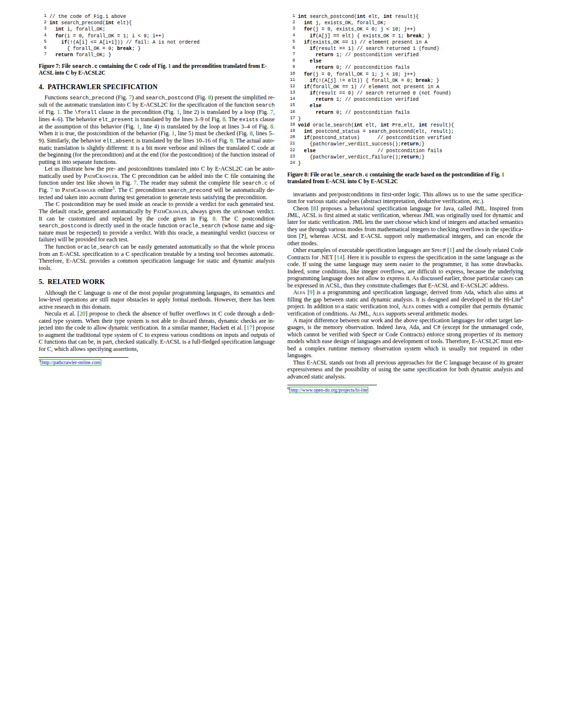1// the code of Fig.1 above
2 int search_precond(int elt){
3 int i, forall_OK;
4 for(i = 0, forall_OK = 1; i < 9; i++)
5 if(!(A[i] <= A[i+1])) // fail: A is not ordered
6 { forall_OK = 0; break; }
7 return forall_OK; }
Figure 7: File search.c containing the C code of Fig. 1 and the precondition translated from E-ACSL into C by E-ACSL2C
4. PATHCRAWLER SPECIFICATION
Functions search_precond (Fig. 7) and search_postcond (Fig. 8) present the simplified result of the automatic translation into C by E-ACSL2C for the specification of the function search of Fig. 1. The \forall clause in the precondition (Fig. 1, line 2) is translated by a loop (Fig. 7, lines 4–6). The behavior elt_present is translated by the lines 3–9 of Fig. 8. The exists clause at the assumption of this behavior (Fig. 1, line 4) is translated by the loop at lines 3–4 of Fig. 8. When it is true, the postcondition of the behavior (Fig. 1, line 5) must be checked (Fig. 8, lines 5–9). Similarly, the behavior elt_absent is translated by the lines 10–16 of Fig. 8. The actual automatic translation is slightly different: it is a bit more verbose and inlines the translated C code at the beginning (for the precondition) and at the end (for the postcondition) of the function instead of putting it into separate functions.
Let us illustrate how the pre- and postconditions translated into C by E-ACSL2C can be automatically used by PathCrawler. The C precondition can be added into the C file containing the function under test like shown in Fig. 7. The reader may submit the complete file search.c of Fig. 7 to PathCrawler online5. The C precondition search_precond will be automatically detected and taken into account during test generation to generate tests satisfying the precondition.
The C postcondition may be used inside an oracle to provide a verdict for each generated test. The default oracle, generated automatically by PathCrawler, always gives the unknown verdict. It can be customized and replaced by the code given in Fig. 8. The C postcondition search_postcond is directly used in the oracle function oracle_search (whose name and signature must be respected) to provide a verdict. With this oracle, a meaningful verdict (success or failure) will be provided for each test.
The function oracle_search can be easily generated automatically so that the whole process from an E-ACSL specification to a C specification treatable by a testing tool becomes automatic. Therefore, E-ACSL provides a common specification language for static and dynamic analysis tools.
5. RELATED WORK
Although the C language is one of the most popular programming languages, its semantics and low-level operations are still major obstacles to apply formal methods. However, there has been active research in this domain.
Necula et al. [20] propose to check the absence of buffer overflows in C code through a dedicated type system. When their type system is not able to discard threats, dynamic checks are injected into the code to allow dynamic verification. In a similar manner, Hackett et al. [17] propose to augment the traditional type system of C to express various conditions on inputs and outputs of C functions that can be, in part, checked statically. E-ACSL is a full-fledged specification language for C, which allows specifying assertions,
5http://pathcrawler-online.com
1 int search_postcond(int elt, int result){
2 int j, exists_OK, forall_OK;
3 for(j = 0, exists_OK = 0; j < 10; j++)
4 if(A[j] == elt) { exists_OK = 1; break; }
5 if(exists_OK == 1) // element present in A
6 if(result == 1) // search returned 1 (found)
7 return 1; // postcondition verified
8 else
9 return 0; // postcondition fails
10 for(j = 0, forall_OK = 1; j < 10; j++)
11 if(!(A[j] != elt)) { forall_OK = 0; break; }
12 if(forall_OK == 1) // element not present in A
13 if(result == 0) // search returned 0 (not found)
14 return 1; // postcondition verified
15 else
16 return 0; // postcondition fails
17}
18 void oracle_search(int elt, int Pre_elt, int result){
19 int postcond_status = search_postcond(elt, result);
20 if(postcond_status) // postcondition verified
21 {pathcrawler_verdict_success();return;}
22 else // postcondition fails
23 {pathcrawler_verdict_failure();return;}
24}
Figure 8: File oracle_search.c containing the oracle based on the postcondition of Fig. 1 translated from E-ACSL into C by E-ACSL2C
invariants and pre/postconditions in first-order logic. This allows us to use the same specification for various static analyses (abstract interpretation, deductive verification, etc.).
Cheon [8] proposes a behavioral specification language for Java, called JML. Inspired from JML, ACSL is first aimed at static verification, whereas JML was originally used for dynamic and later for static verification. JML lets the user choose which kind of integers and attached semantics they use through various modes from mathematical integers to checking overflows in the specification [?], whereas ACSL and E-ACSL support only mathematical integers, and can encode the other modes.
Other examples of executable specification languages are Spec# [1] and the closely related Code Contracts for .NET [14]. Here it is possible to express the specification in the same language as the code. If using the same language may seem easier to the programmer, it has some drawbacks. Indeed, some conditions, like integer overflows, are difficult to express, because the underlying programming language does not allow to express it. As discussed earlier, those particular cases can be expressed in ACSL, thus they constitute challenges that E-ACSL and E-ACSL2C address.
Alfa [9] is a programming and specification language, derived from Ada, which also aims at filling the gap between static and dynamic analysis. It is designed and developed in the Hi-Lite6 project. In addition to a static verification tool, Alfa comes with a compiler that permits dynamic verification of conditions. As JML, Alfa supports several arithmetic modes.
A major difference between our work and the above specification languages for other target languages, is the memory observation. Indeed Java, Ada, and C# (except for the unmanaged code, which cannot be verified with Spec# or Code Contracts) enforce strong properties of its memory models which ease design of languages and development of tools. Therefore, E-ACSL2C must embed a complex runtime memory observation system which is usually not required in other languages.
Thus E-ACSL stands out from all previous approaches for the C language because of its greater expressiveness and the possibility of using the same specification for both dynamic analysis and advanced static analysis.
6http://www.open-do.org/projects/hi-lite